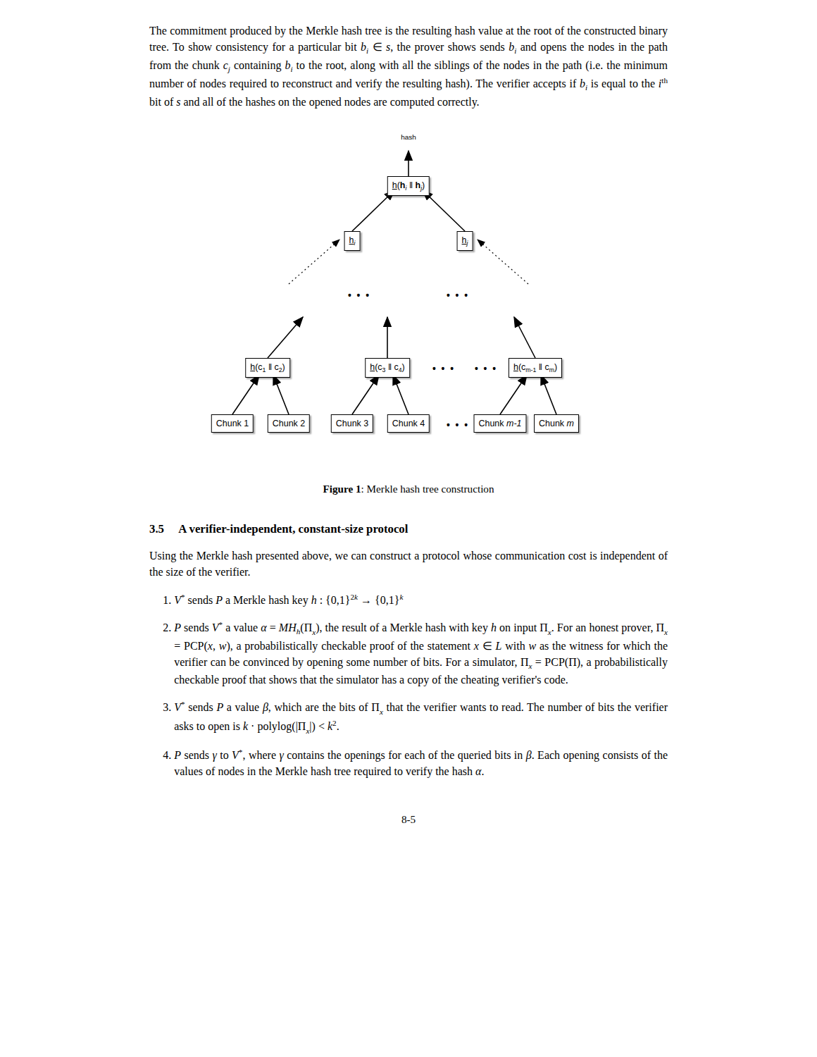The commitment produced by the Merkle hash tree is the resulting hash value at the root of the constructed binary tree. To show consistency for a particular bit bi ∈ s, the prover shows sends bi and opens the nodes in the path from the chunk cj containing bi to the root, along with all the siblings of the nodes in the path (i.e. the minimum number of nodes required to reconstruct and verify the resulting hash). The verifier accepts if bi is equal to the ith bit of s and all of the hashes on the opened nodes are computed correctly.
hash
h(hi ‖ hj)
hi
hj
• • •
• • •
h(c1 ‖ c2)
h(c3 ‖ c4)
h(cm-1 ‖ cm)
• • •
• • •
Chunk 1
Chunk 2
Chunk 3
Chunk 4
• • •
Chunk m-1
Chunk m
Figure 1: Merkle hash tree construction
3.5 A verifier-independent, constant-size protocol
Using the Merkle hash presented above, we can construct a protocol whose communication cost is independent of the size of the verifier.
V* sends P a Merkle hash key h : {0,1}2k → {0,1}k
P sends V* a value α = MHh(Πx), the result of a Merkle hash with key h on input Πx. For an honest prover, Πx = PCP(x, w), a probabilistically checkable proof of the statement x ∈ L with w as the witness for which the verifier can be convinced by opening some number of bits. For a simulator, Πx = PCP(Π), a probabilistically checkable proof that shows that the simulator has a copy of the cheating verifier's code.
V* sends P a value β, which are the bits of Πx that the verifier wants to read. The number of bits the verifier asks to open is k · polylog(|Πx|) < k2.
P sends γ to V*, where γ contains the openings for each of the queried bits in β. Each opening consists of the values of nodes in the Merkle hash tree required to verify the hash α.
8-5